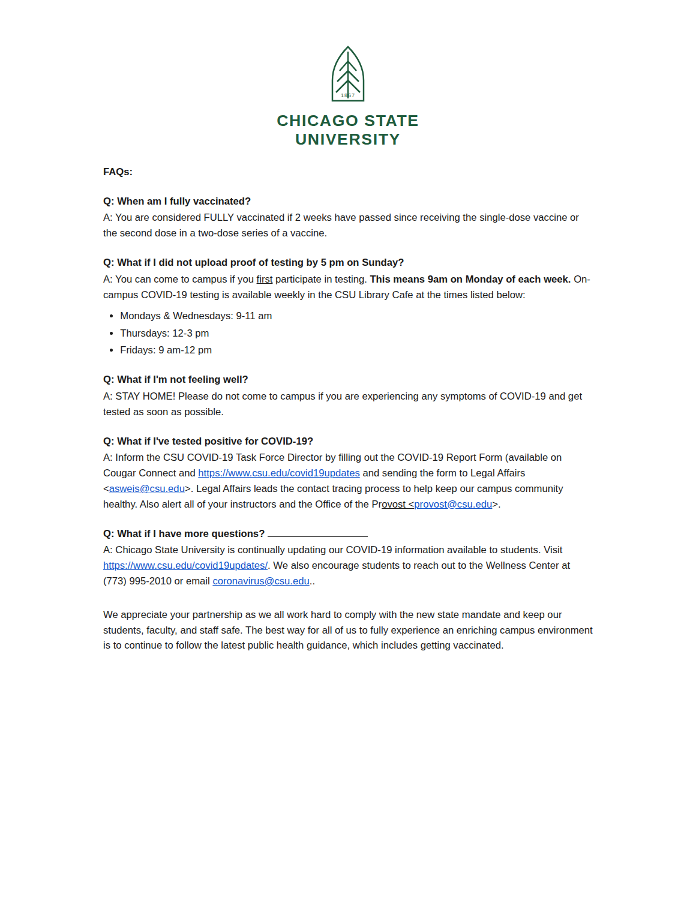1867
CHICAGO STATE
UNIVERSITY
FAQs:
Q: When am I fully vaccinated?
A: You are considered FULLY vaccinated if 2 weeks have passed since receiving the single-dose vaccine or the second dose in a two-dose series of a vaccine.
Q: What if I did not upload proof of testing by 5 pm on Sunday?
A: You can come to campus if you first participate in testing. This means 9am on Monday of each week. On-campus COVID-19 testing is available weekly in the CSU Library Cafe at the times listed below:
Mondays & Wednesdays: 9-11 am
Thursdays: 12-3 pm
Fridays: 9 am-12 pm
Q: What if I'm not feeling well?
A: STAY HOME! Please do not come to campus if you are experiencing any symptoms of COVID-19 and get tested as soon as possible.
Q: What if I've tested positive for COVID-19?
A: Inform the CSU COVID-19 Task Force Director by filling out the COVID-19 Report Form (available on Cougar Connect and https://www.csu.edu/covid19updates and sending the form to Legal Affairs <asweis@csu.edu>. Legal Affairs leads the contact tracing process to help keep our campus community healthy. Also alert all of your instructors and the Office of the Provost <provost@csu.edu>.
Q: What if I have more questions?
A: Chicago State University is continually updating our COVID-19 information available to students. Visit https://www.csu.edu/covid19updates/. We also encourage students to reach out to the Wellness Center at (773) 995-2010 or email coronavirus@csu.edu..
We appreciate your partnership as we all work hard to comply with the new state mandate and keep our students, faculty, and staff safe. The best way for all of us to fully experience an enriching campus environment is to continue to follow the latest public health guidance, which includes getting vaccinated.